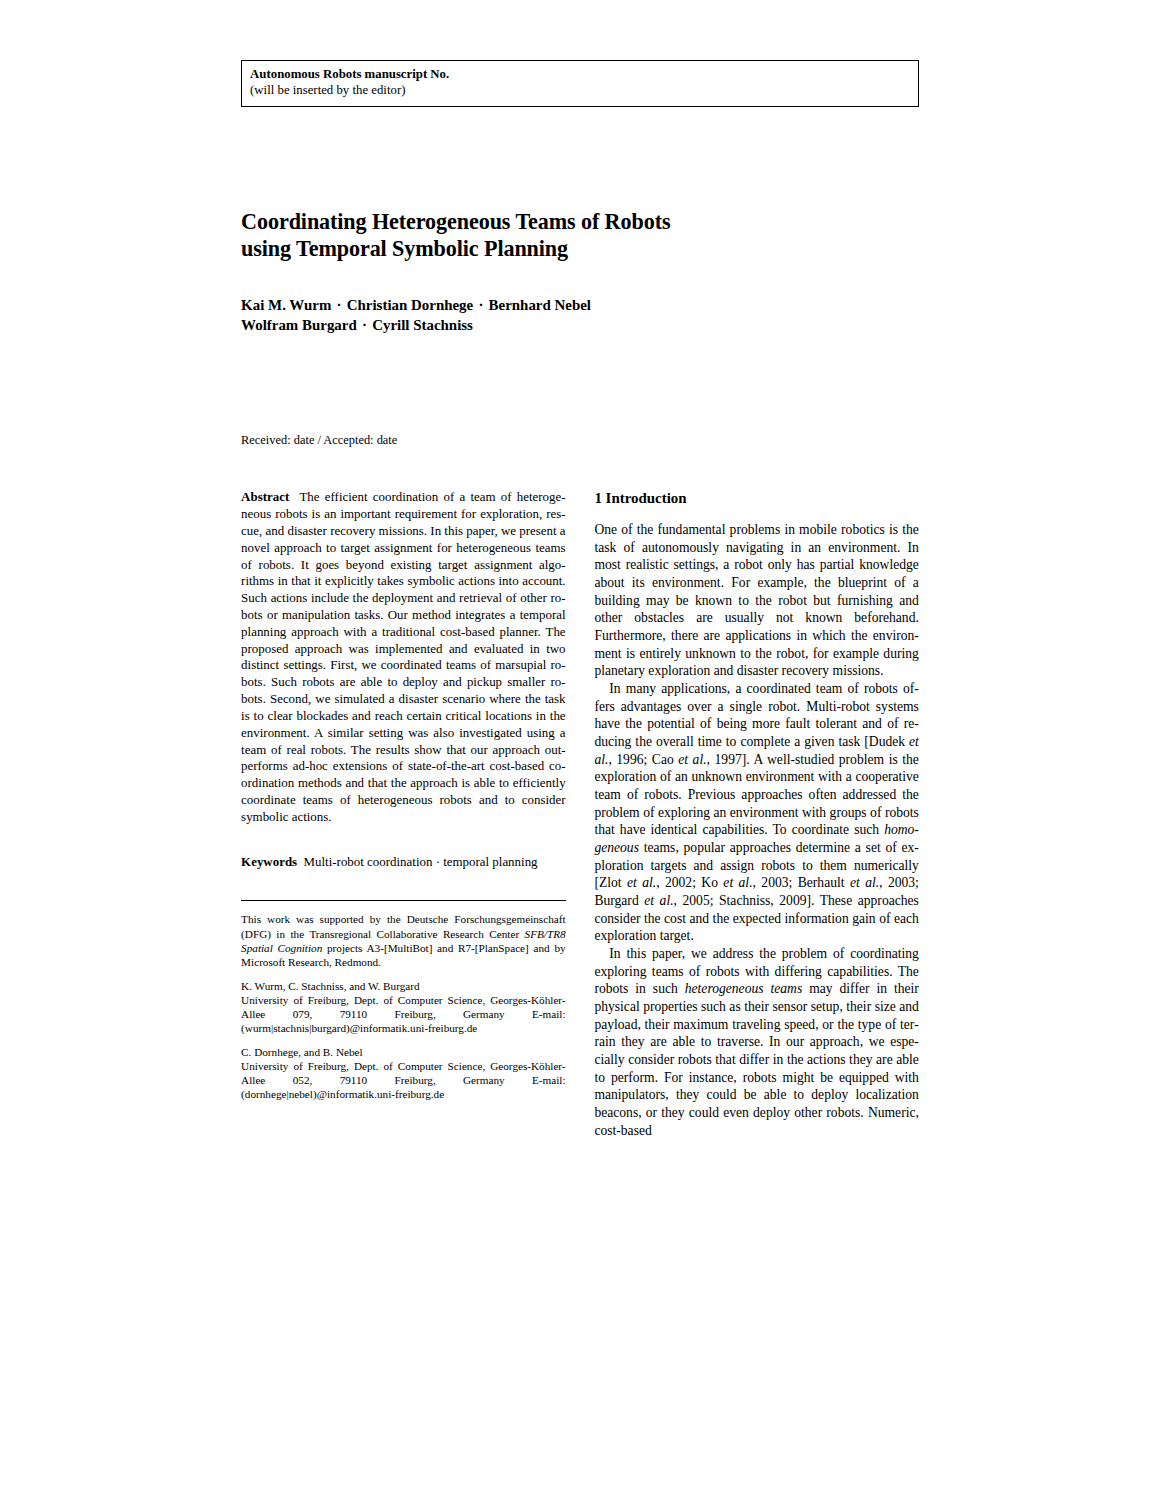Autonomous Robots manuscript No.
(will be inserted by the editor)
Coordinating Heterogeneous Teams of Robots
using Temporal Symbolic Planning
Kai M. Wurm · Christian Dornhege · Bernhard Nebel
Wolfram Burgard · Cyrill Stachniss
Received: date / Accepted: date
Abstract The efficient coordination of a team of heterogeneous robots is an important requirement for exploration, rescue, and disaster recovery missions. In this paper, we present a novel approach to target assignment for heterogeneous teams of robots. It goes beyond existing target assignment algorithms in that it explicitly takes symbolic actions into account. Such actions include the deployment and retrieval of other robots or manipulation tasks. Our method integrates a temporal planning approach with a traditional cost-based planner. The proposed approach was implemented and evaluated in two distinct settings. First, we coordinated teams of marsupial robots. Such robots are able to deploy and pickup smaller robots. Second, we simulated a disaster scenario where the task is to clear blockades and reach certain critical locations in the environment. A similar setting was also investigated using a team of real robots. The results show that our approach outperforms ad-hoc extensions of state-of-the-art cost-based coordination methods and that the approach is able to efficiently coordinate teams of heterogeneous robots and to consider symbolic actions.
Keywords Multi-robot coordination · temporal planning
This work was supported by the Deutsche Forschungsgemeinschaft (DFG) in the Transregional Collaborative Research Center SFB/TR8 Spatial Cognition projects A3-[MultiBot] and R7-[PlanSpace] and by Microsoft Research, Redmond.
K. Wurm, C. Stachniss, and W. Burgard
University of Freiburg, Dept. of Computer Science, Georges-Köhler-Allee 079, 79110 Freiburg, Germany E-mail: (wurm|stachnis|burgard)@informatik.uni-freiburg.de
C. Dornhege, and B. Nebel
University of Freiburg, Dept. of Computer Science, Georges-Köhler-Allee 052, 79110 Freiburg, Germany E-mail: (dornhege|nebel)@informatik.uni-freiburg.de
1 Introduction
One of the fundamental problems in mobile robotics is the task of autonomously navigating in an environment. In most realistic settings, a robot only has partial knowledge about its environment. For example, the blueprint of a building may be known to the robot but furnishing and other obstacles are usually not known beforehand. Furthermore, there are applications in which the environment is entirely unknown to the robot, for example during planetary exploration and disaster recovery missions.
In many applications, a coordinated team of robots offers advantages over a single robot. Multi-robot systems have the potential of being more fault tolerant and of reducing the overall time to complete a given task [Dudek et al., 1996; Cao et al., 1997]. A well-studied problem is the exploration of an unknown environment with a cooperative team of robots. Previous approaches often addressed the problem of exploring an environment with groups of robots that have identical capabilities. To coordinate such homogeneous teams, popular approaches determine a set of exploration targets and assign robots to them numerically [Zlot et al., 2002; Ko et al., 2003; Berhault et al., 2003; Burgard et al., 2005; Stachniss, 2009]. These approaches consider the cost and the expected information gain of each exploration target.
In this paper, we address the problem of coordinating exploring teams of robots with differing capabilities. The robots in such heterogeneous teams may differ in their physical properties such as their sensor setup, their size and payload, their maximum traveling speed, or the type of terrain they are able to traverse. In our approach, we especially consider robots that differ in the actions they are able to perform. For instance, robots might be equipped with manipulators, they could be able to deploy localization beacons, or they could even deploy other robots. Numeric, cost-based